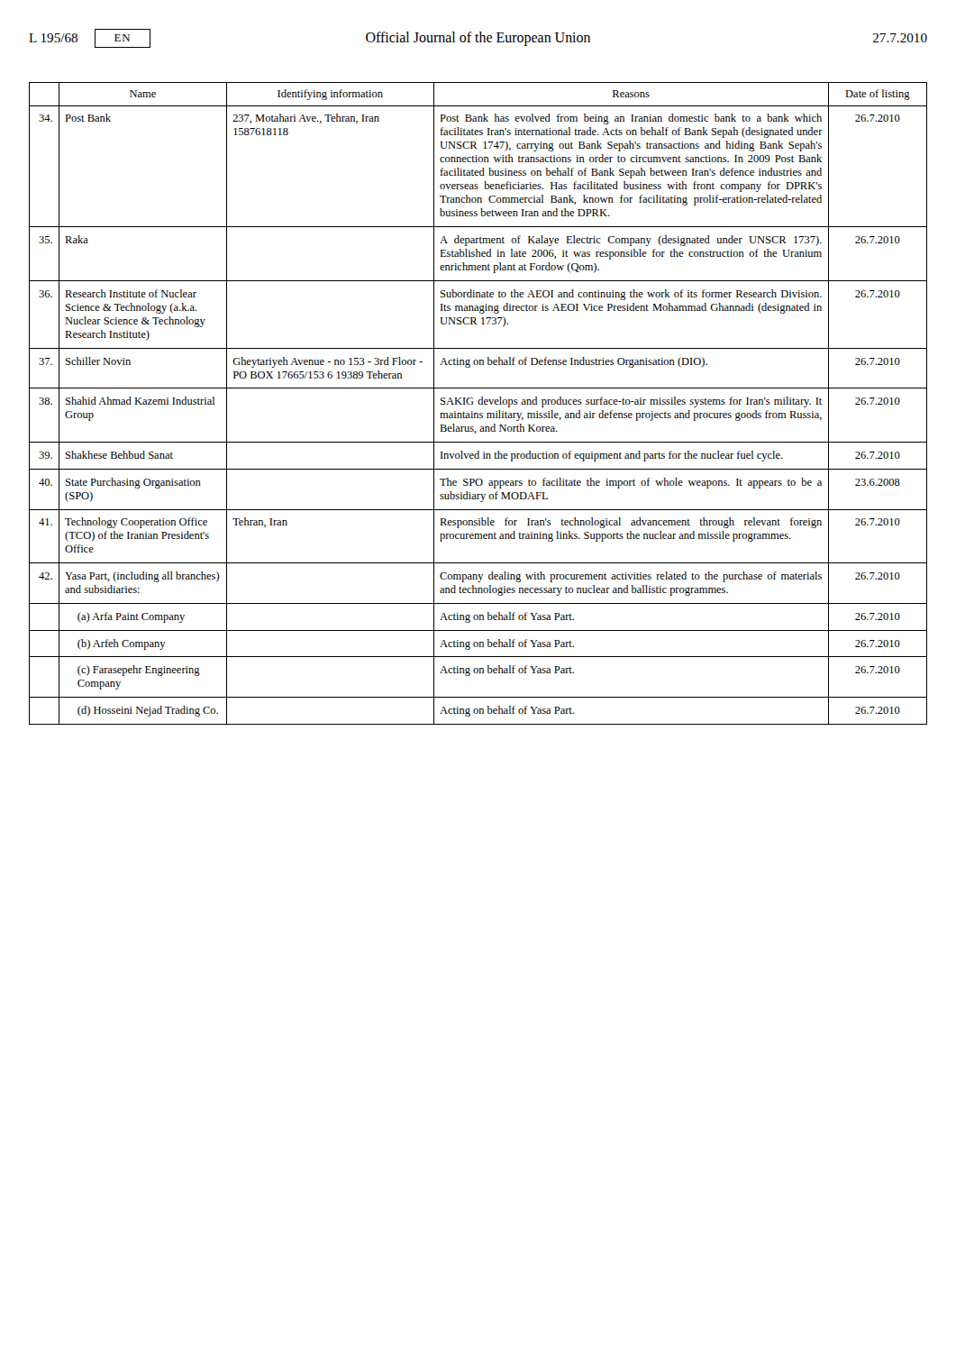L 195/68 EN
Official Journal of the European Union
27.7.2010
| | Name | Identifying information | Reasons | Date of listing |
| --- | --- | --- | --- | --- |
| 34. | Post Bank | 237, Motahari Ave., Tehran, Iran 1587618118 | Post Bank has evolved from being an Iranian domestic bank to a bank which facilitates Iran's international trade. Acts on behalf of Bank Sepah (designated under UNSCR 1747), carrying out Bank Sepah's transactions and hiding Bank Sepah's connection with transactions in order to circumvent sanctions. In 2009 Post Bank facilitated business on behalf of Bank Sepah between Iran's defence industries and overseas beneficiaries. Has facilitated business with front company for DPRK's Tranchon Commercial Bank, known for facilitating prolif-eration-related-related business between Iran and the DPRK. | 26.7.2010 |
| 35. | Raka | | A department of Kalaye Electric Company (designated under UNSCR 1737). Established in late 2006, it was responsible for the construction of the Uranium enrichment plant at Fordow (Qom). | 26.7.2010 |
| 36. | Research Institute of Nuclear Science & Technology (a.k.a. Nuclear Science & Technology Research Institute) | | Subordinate to the AEOI and continuing the work of its former Research Division. Its managing director is AEOI Vice President Mohammad Ghannadi (designated in UNSCR 1737). | 26.7.2010 |
| 37. | Schiller Novin | Gheytariyeh Avenue - no 153 - 3rd Floor - PO BOX 17665/153 6 19389 Teheran | Acting on behalf of Defense Industries Organisation (DIO). | 26.7.2010 |
| 38. | Shahid Ahmad Kazemi Industrial Group | | SAKIG develops and produces surface-to-air missiles systems for Iran's military. It maintains military, missile, and air defense projects and procures goods from Russia, Belarus, and North Korea. | 26.7.2010 |
| 39. | Shakhese Behbud Sanat | | Involved in the production of equipment and parts for the nuclear fuel cycle. | 26.7.2010 |
| 40. | State Purchasing Organisation (SPO) | | The SPO appears to facilitate the import of whole weapons. It appears to be a subsidiary of MODAFL | 23.6.2008 |
| 41. | Technology Cooperation Office (TCO) of the Iranian President's Office | Tehran, Iran | Responsible for Iran's technological advancement through relevant foreign procurement and training links. Supports the nuclear and missile programmes. | 26.7.2010 |
| 42. | Yasa Part, (including all branches) and subsidiaries: | | Company dealing with procurement activities related to the purchase of materials and technologies necessary to nuclear and ballistic programmes. | 26.7.2010 |
| | (a) Arfa Paint Company | | Acting on behalf of Yasa Part. | 26.7.2010 |
| | (b) Arfeh Company | | Acting on behalf of Yasa Part. | 26.7.2010 |
| | (c) Farasepehr Engineering Company | | Acting on behalf of Yasa Part. | 26.7.2010 |
| | (d) Hosseini Nejad Trading Co. | | Acting on behalf of Yasa Part. | 26.7.2010 |